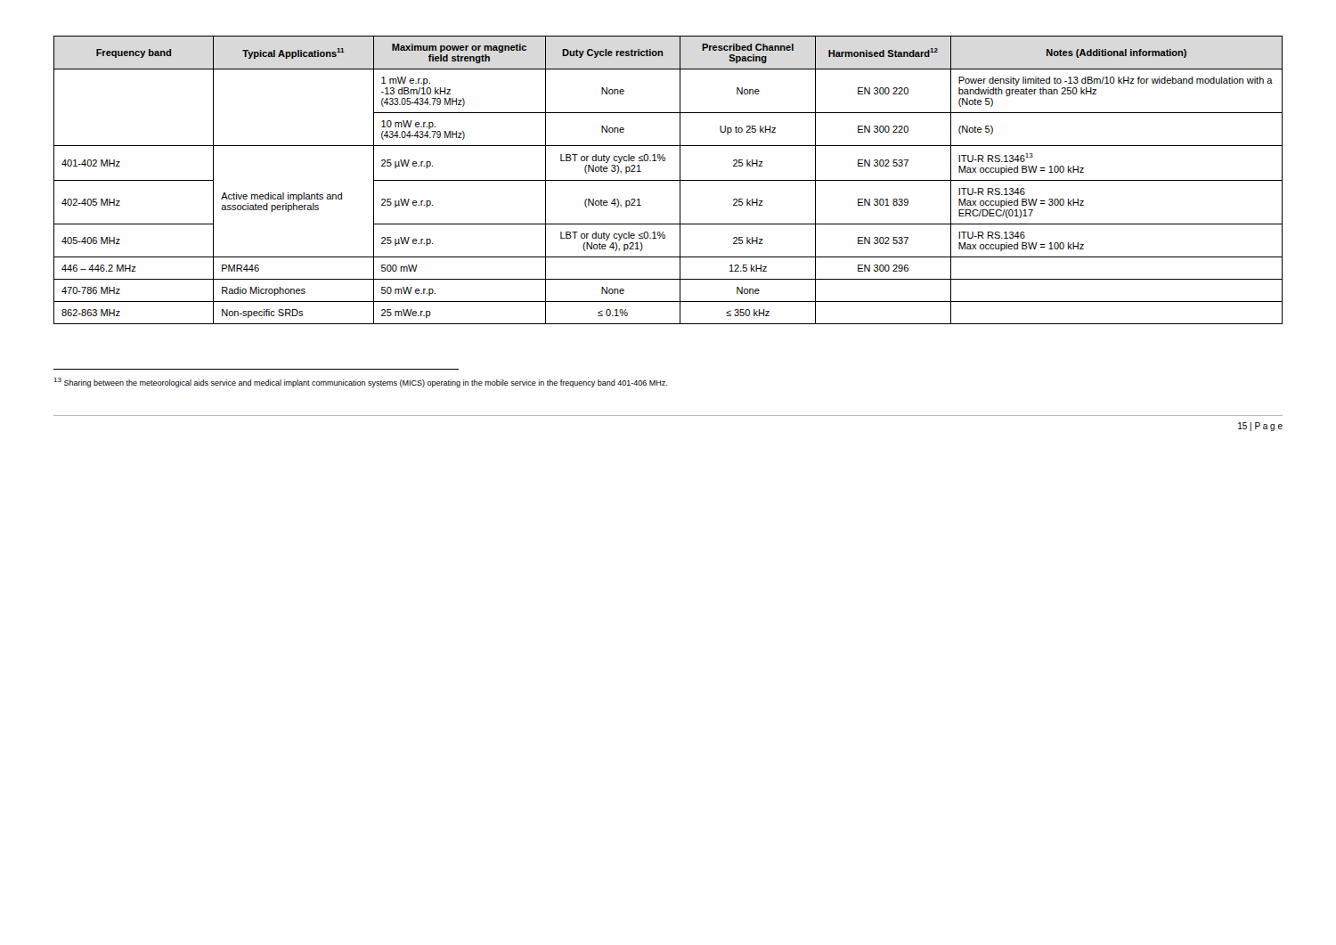| Frequency band | Typical Applications 11 | Maximum power or magnetic field strength | Duty Cycle restriction | Prescribed Channel Spacing | Harmonised Standard 12 | Notes (Additional information) |
| --- | --- | --- | --- | --- | --- | --- |
| | | 1 mW e.r.p. -13 dBm/10 kHz (433.05-434.79 MHz) | None | None | EN 300 220 | Power density limited to -13 dBm/10 kHz for wideband modulation with a bandwidth greater than 250 kHz (Note 5) |
| 10 mW e.r.p. (434.04-434.79 MHz) | None | Up to 25 kHz | EN 300 220 | (Note 5) |
| 401-402 MHz | Active medical implants and associated peripherals | 25 µW e.r.p. | LBT or duty cycle ≤0.1% (Note 3), p21 | 25 kHz | EN 302 537 | ITU-R RS.1346 13 Max occupied BW = 100 kHz |
| 402-405 MHz | 25 µW e.r.p. | (Note 4), p21 | 25 kHz | EN 301 839 | ITU-R RS.1346 Max occupied BW = 300 kHz ERC/DEC/(01)17 |
| 405-406 MHz | 25 µW e.r.p. | LBT or duty cycle ≤0.1% (Note 4), p21) | 25 kHz | EN 302 537 | ITU-R RS.1346 Max occupied BW = 100 kHz |
| 446 – 446.2 MHz | PMR446 | 500 mW | | 12.5 kHz | EN 300 296 | |
| 470-786 MHz | Radio Microphones | 50 mW e.r.p. | None | None | | |
| 862-863 MHz | Non-specific SRDs | 25 mWe.r.p | ≤ 0.1% | ≤ 350 kHz | | |
13 Sharing between the meteorological aids service and medical implant communication systems (MICS) operating in the mobile service in the frequency band 401-406 MHz.
15 | P a g e